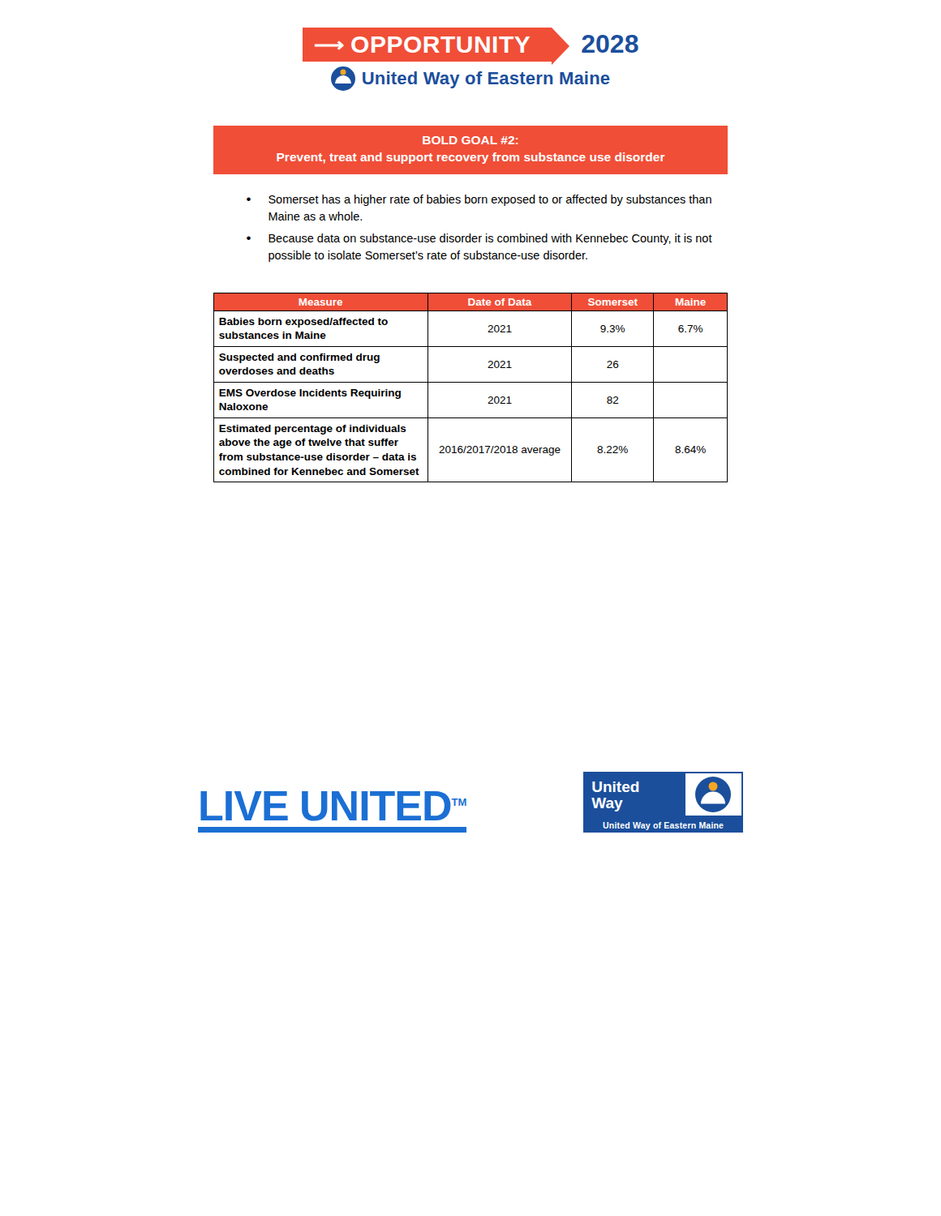⟶OPPORTUNITY 2028
United Way of Eastern Maine
BOLD GOAL #2: Prevent, treat and support recovery from substance use disorder
Somerset has a higher rate of babies born exposed to or affected by substances than Maine as a whole.
Because data on substance-use disorder is combined with Kennebec County, it is not possible to isolate Somerset’s rate of substance-use disorder.
| Measure | Date of Data | Somerset | Maine |
| --- | --- | --- | --- |
| Babies born exposed/affected to substances in Maine | 2021 | 9.3% | 6.7% |
| Suspected and confirmed drug overdoses and deaths | 2021 | 26 | |
| EMS Overdose Incidents Requiring Naloxone | 2021 | 82 | |
| Estimated percentage of individuals above the age of twelve that suffer from substance-use disorder – data is combined for Kennebec and Somerset | 2016/2017/2018 average | 8.22% | 8.64% |
LIVE UNITEDTM
United Way
United Way of Eastern Maine